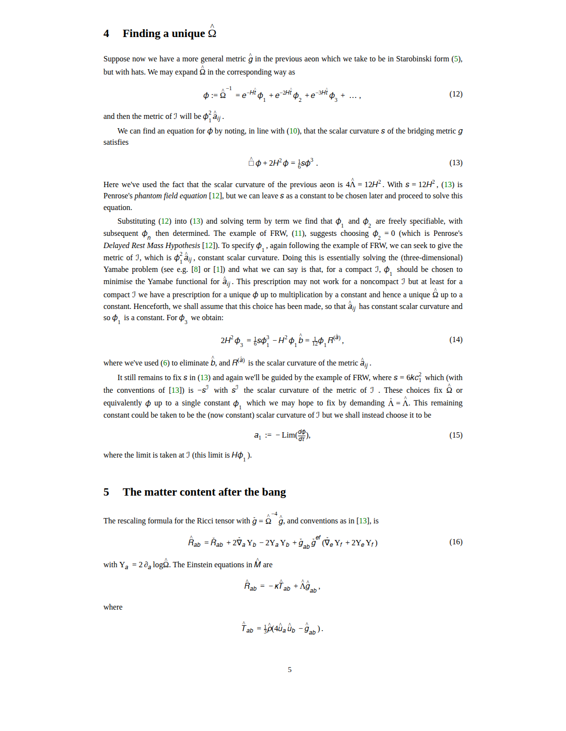4 Finding a unique Ω^
Suppose now we have a more general metric g^ in the previous aeon which we take to be in Starobinski form (5), but with hats. We may expand Ω^ in the corresponding way as
ϕ:=Ω^−1 = e−Ht^ϕ1 + e−2Ht^ϕ2 + e−3Ht^ϕ3 +…, (12)
and then the metric of ℐ will be ϕ12a^ij.
We can find an equation for ϕ by noting, in line with (10), that the scalar curvature s of the bridging metric g satisfies
□^ϕ + 2H2ϕ = 16sϕ3. (13)
Here we've used the fact that the scalar curvature of the previous aeon is 4Λ^=12H2. With s=12H2, (13) is Penrose's phantom field equation [12], but we can leave s as a constant to be chosen later and proceed to solve this equation.
Substituting (12) into (13) and solving term by term we find that ϕ1 and ϕ2 are freely specifiable, with subsequent ϕn then determined. The example of FRW, (11), suggests choosing ϕ2=0 (which is Penrose's Delayed Rest Mass Hypothesis [12]). To specify ϕ1, again following the example of FRW, we can seek to give the metric of ℐ, which is ϕ12a^ij, constant scalar curvature. Doing this is essentially solving the (three-dimensional) Yamabe problem (see e.g. [8] or [1]) and what we can say is that, for a compact ℐ, ϕ1 should be chosen to minimise the Yamabe functional for a^ij. This prescription may not work for a noncompact ℐ but at least for a compact ℐ we have a prescription for a unique ϕ up to multiplication by a constant and hence a unique Ω^ up to a constant. Henceforth, we shall assume that this choice has been made, so that a^ij has constant scalar curvature and so ϕ1 is a constant. For ϕ3 we obtain:
2H2ϕ3 = 16sϕ13 − H2ϕ1b^ = 112ϕ1R(a^), (14)
where we've used (6) to eliminate b^, and R(a^) is the scalar curvature of the metric a^ij.
It still remains to fix s in (13) and again we'll be guided by the example of FRW, where s=6kc12 which (with the conventions of [13]) is −sℐ with sℐ the scalar curvature of the metric of ℐ . These choices fix Ω^ or equivalently ϕ up to a single constant ϕ1 which we may hope to fix by demanding Λ˘=Λ^. This remaining constant could be taken to be the (now constant) scalar curvature of ℐ but we shall instead choose it to be
a1:=−Lim (dϕdτ), (15)
where the limit is taken at ℐ (this limit is Hϕ1).
5 The matter content after the bang
The rescaling formula for the Ricci tensor with g˘=Ω^−4g^, and conventions as in [13], is
R^ab = R˘ab + 2∇˘aΥb − 2ΥaΥb + g˘abg˘ef (∇˘eΥf+2ΥeΥf) (16)
with Υa=2∂alogΩ^. The Einstein equations in M^ are
R^ab = −κT^ab + Λ^g^ab,
where
T^ab = 13ρ^ (4u^au^b−g^ab).
5